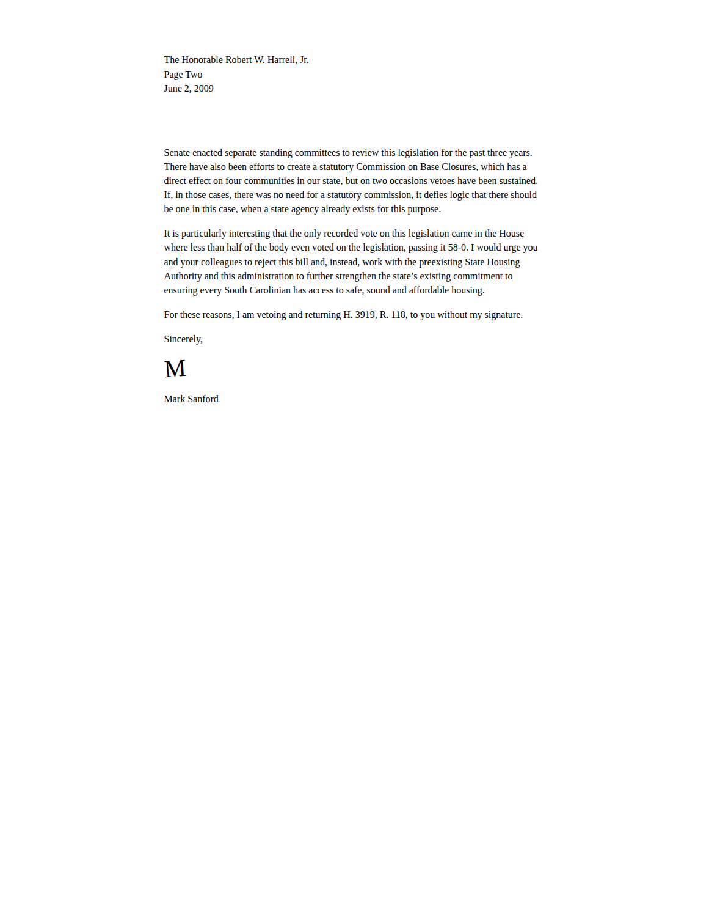The Honorable Robert W. Harrell, Jr.
Page Two
June 2, 2009
Senate enacted separate standing committees to review this legislation for the past three years. There have also been efforts to create a statutory Commission on Base Closures, which has a direct effect on four communities in our state, but on two occasions vetoes have been sustained. If, in those cases, there was no need for a statutory commission, it defies logic that there should be one in this case, when a state agency already exists for this purpose.
It is particularly interesting that the only recorded vote on this legislation came in the House where less than half of the body even voted on the legislation, passing it 58-0. I would urge you and your colleagues to reject this bill and, instead, work with the preexisting State Housing Authority and this administration to further strengthen the state’s existing commitment to ensuring every South Carolinian has access to safe, sound and affordable housing.
For these reasons, I am vetoing and returning H. 3919, R. 118, to you without my signature.
Sincerely,
M
Mark Sanford